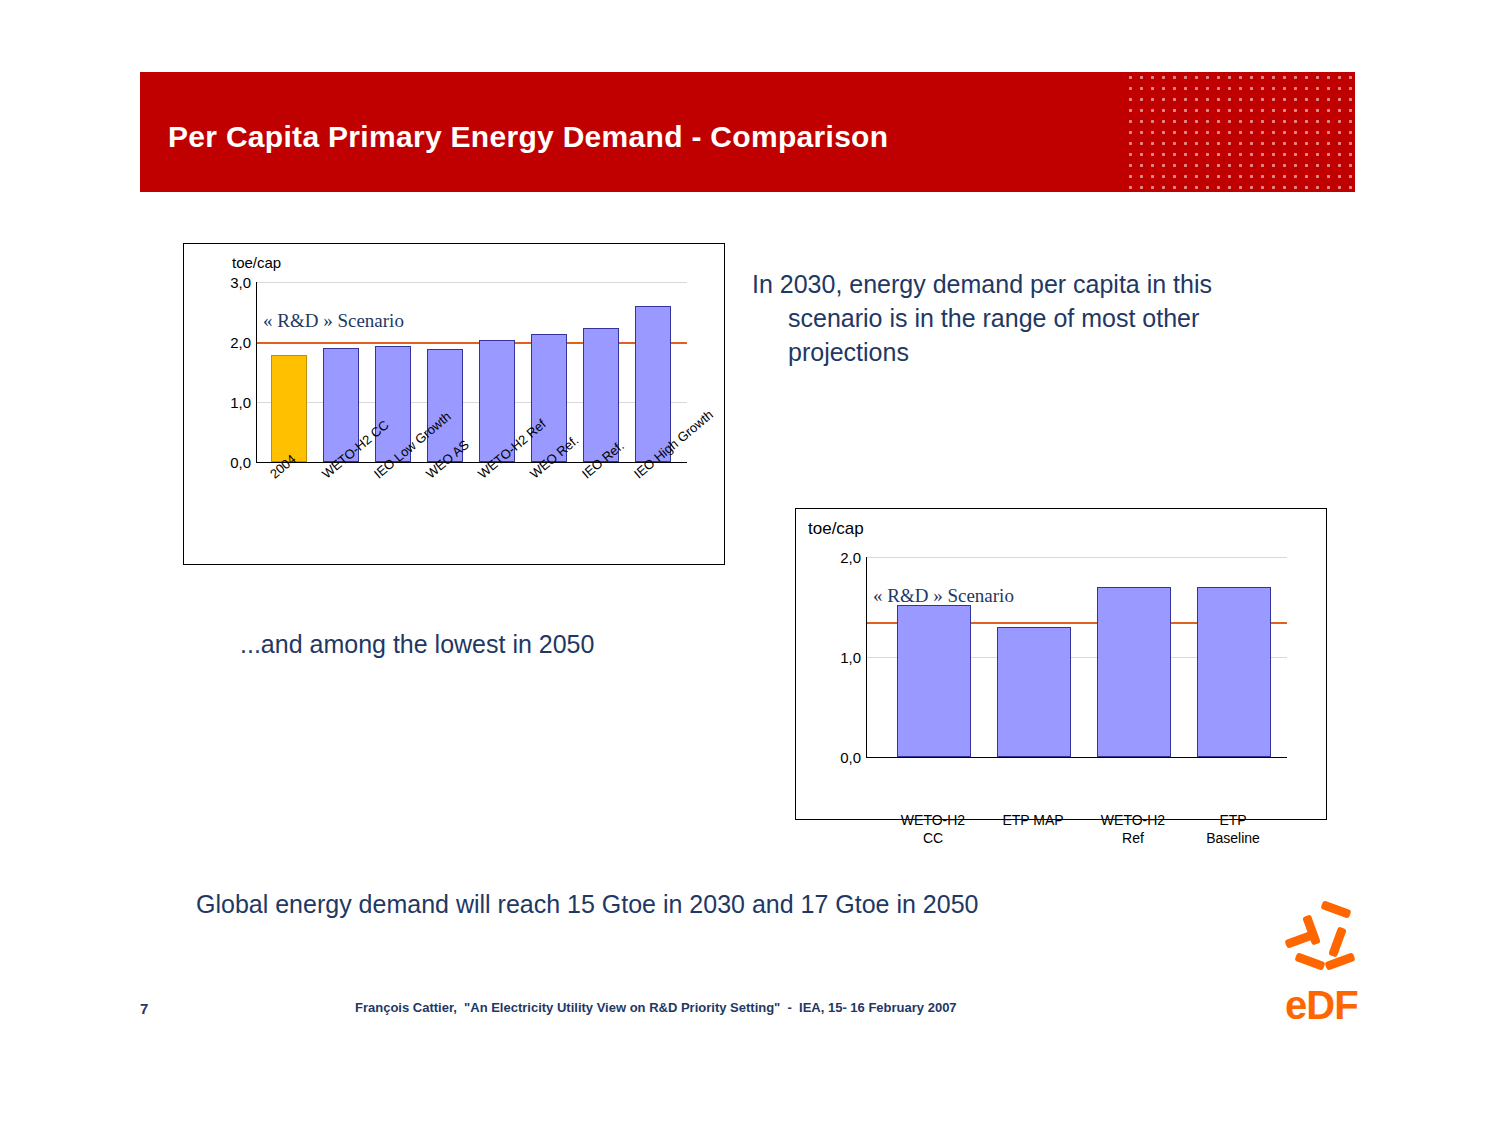Per Capita Primary Energy Demand - Comparison
toe/cap
0,0
1,0
2,0
3,0
« R&D » Scenario
2004
WETO-H2 CC
IEO Low Growth
WEO AS
WETO-H2 Ref
WEO Ref.
IEO Ref.
IEO High Growth
In 2030, energy demand per capita in this scenario is in the range of most other projections
...and among the lowest in 2050
toe/cap
0,0
1,0
2,0
« R&D » Scenario
WETO-H2
CC
ETP MAP
WETO-H2
Ref
ETP
Baseline
Global energy demand will reach 15 Gtoe in 2030 and 17 Gtoe in 2050
7
François Cattier, "An Electricity Utility View on R&D Priority Setting" - IEA, 15- 16 February 2007
eDF